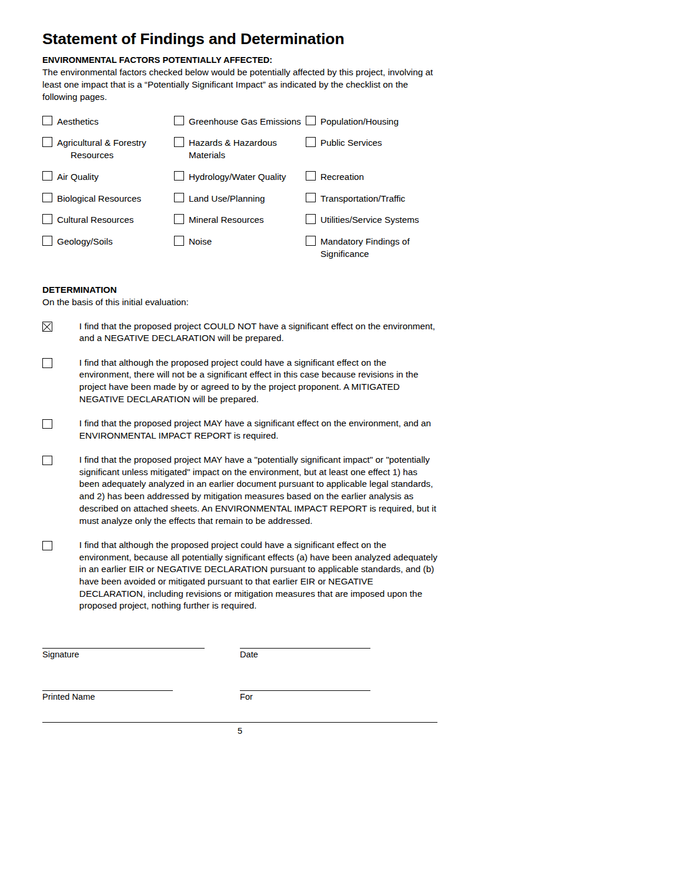Statement of Findings and Determination
ENVIRONMENTAL FACTORS POTENTIALLY AFFECTED:
The environmental factors checked below would be potentially affected by this project, involving at least one impact that is a “Potentially Significant Impact” as indicated by the checklist on the following pages.
| Aesthetics | Greenhouse Gas Emissions | Population/Housing |
| Agricultural & Forestry Resources | Hazards & Hazardous Materials | Public Services |
| Air Quality | Hydrology/Water Quality | Recreation |
| Biological Resources | Land Use/Planning | Transportation/Traffic |
| Cultural Resources | Mineral Resources | Utilities/Service Systems |
| Geology/Soils | Noise | Mandatory Findings of Significance |
DETERMINATION
On the basis of this initial evaluation:
I find that the proposed project COULD NOT have a significant effect on the environment, and a NEGATIVE DECLARATION will be prepared.
I find that although the proposed project could have a significant effect on the environment, there will not be a significant effect in this case because revisions in the project have been made by or agreed to by the project proponent. A MITIGATED NEGATIVE DECLARATION will be prepared.
I find that the proposed project MAY have a significant effect on the environment, and an ENVIRONMENTAL IMPACT REPORT is required.
I find that the proposed project MAY have a "potentially significant impact" or "potentially significant unless mitigated" impact on the environment, but at least one effect 1) has been adequately analyzed in an earlier document pursuant to applicable legal standards, and 2) has been addressed by mitigation measures based on the earlier analysis as described on attached sheets. An ENVIRONMENTAL IMPACT REPORT is required, but it must analyze only the effects that remain to be addressed.
I find that although the proposed project could have a significant effect on the environment, because all potentially significant effects (a) have been analyzed adequately in an earlier EIR or NEGATIVE DECLARATION pursuant to applicable standards, and (b) have been avoided or mitigated pursuant to that earlier EIR or NEGATIVE DECLARATION, including revisions or mitigation measures that are imposed upon the proposed project, nothing further is required.
| Signature | Date |
| Printed Name | For |
5